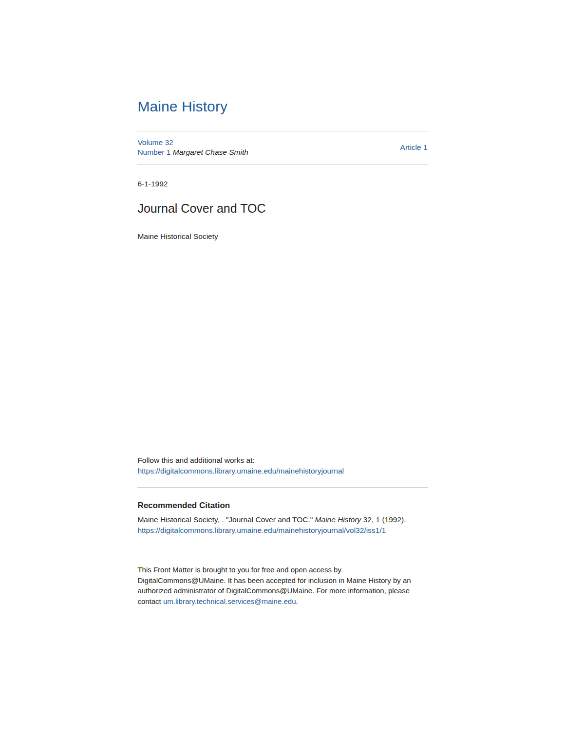Maine History
Volume 32 Number 1 Margaret Chase Smith
Article 1
6-1-1992
Journal Cover and TOC
Maine Historical Society
Follow this and additional works at: https://digitalcommons.library.umaine.edu/mainehistoryjournal
Recommended Citation
Maine Historical Society, . "Journal Cover and TOC." Maine History 32, 1 (1992).
https://digitalcommons.library.umaine.edu/mainehistoryjournal/vol32/iss1/1
This Front Matter is brought to you for free and open access by DigitalCommons@UMaine. It has been accepted for inclusion in Maine History by an authorized administrator of DigitalCommons@UMaine. For more information, please contact um.library.technical.services@maine.edu.